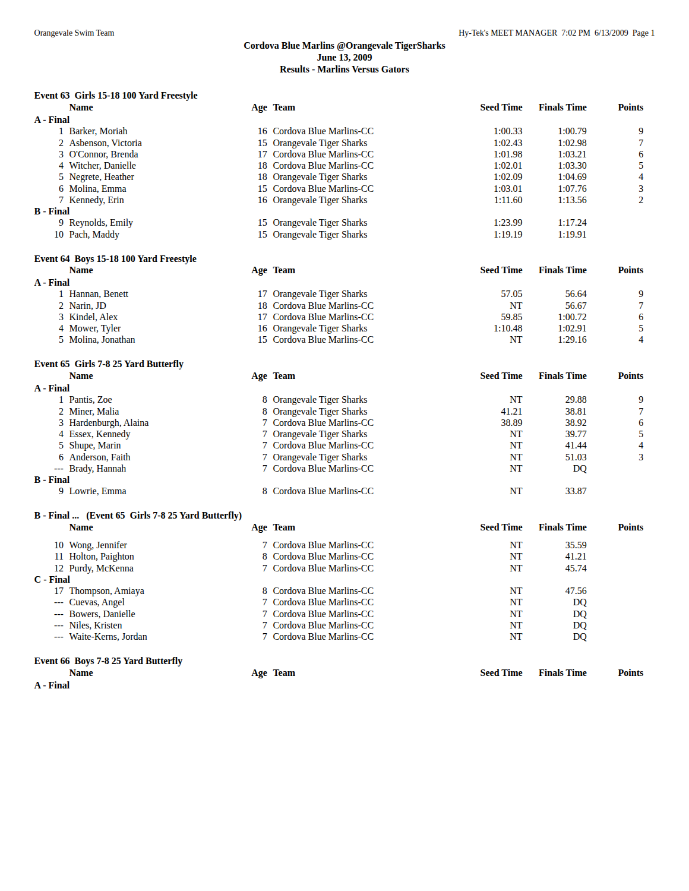Orangevale Swim Team Hy-Tek's MEET MANAGER 7:02 PM 6/13/2009 Page 1
Cordova Blue Marlins @Orangevale TigerSharks
June 13, 2009
Results - Marlins Versus Gators
Event 63 Girls 15-18 100 Yard Freestyle
| | Name | Age | Team | Seed Time | Finals Time | Points |
| --- | --- | --- | --- | --- | --- | --- |
| A - Final |
| 1 | Barker, Moriah | 16 | Cordova Blue Marlins-CC | 1:00.33 | 1:00.79 | 9 |
| 2 | Asbenson, Victoria | 15 | Orangevale Tiger Sharks | 1:02.43 | 1:02.98 | 7 |
| 3 | O'Connor, Brenda | 17 | Cordova Blue Marlins-CC | 1:01.98 | 1:03.21 | 6 |
| 4 | Witcher, Danielle | 18 | Cordova Blue Marlins-CC | 1:02.01 | 1:03.30 | 5 |
| 5 | Negrete, Heather | 18 | Orangevale Tiger Sharks | 1:02.09 | 1:04.69 | 4 |
| 6 | Molina, Emma | 15 | Cordova Blue Marlins-CC | 1:03.01 | 1:07.76 | 3 |
| 7 | Kennedy, Erin | 16 | Orangevale Tiger Sharks | 1:11.60 | 1:13.56 | 2 |
| B - Final |
| 9 | Reynolds, Emily | 15 | Orangevale Tiger Sharks | 1:23.99 | 1:17.24 | |
| 10 | Pach, Maddy | 15 | Orangevale Tiger Sharks | 1:19.19 | 1:19.91 | |
Event 64 Boys 15-18 100 Yard Freestyle
| | Name | Age | Team | Seed Time | Finals Time | Points |
| --- | --- | --- | --- | --- | --- | --- |
| A - Final |
| 1 | Hannan, Benett | 17 | Orangevale Tiger Sharks | 57.05 | 56.64 | 9 |
| 2 | Narin, JD | 18 | Cordova Blue Marlins-CC | NT | 56.67 | 7 |
| 3 | Kindel, Alex | 17 | Cordova Blue Marlins-CC | 59.85 | 1:00.72 | 6 |
| 4 | Mower, Tyler | 16 | Orangevale Tiger Sharks | 1:10.48 | 1:02.91 | 5 |
| 5 | Molina, Jonathan | 15 | Cordova Blue Marlins-CC | NT | 1:29.16 | 4 |
Event 65 Girls 7-8 25 Yard Butterfly
| | Name | Age | Team | Seed Time | Finals Time | Points |
| --- | --- | --- | --- | --- | --- | --- |
| A - Final |
| 1 | Pantis, Zoe | 8 | Orangevale Tiger Sharks | NT | 29.88 | 9 |
| 2 | Miner, Malia | 8 | Orangevale Tiger Sharks | 41.21 | 38.81 | 7 |
| 3 | Hardenburgh, Alaina | 7 | Cordova Blue Marlins-CC | 38.89 | 38.92 | 6 |
| 4 | Essex, Kennedy | 7 | Orangevale Tiger Sharks | NT | 39.77 | 5 |
| 5 | Shupe, Marin | 7 | Cordova Blue Marlins-CC | NT | 41.44 | 4 |
| 6 | Anderson, Faith | 7 | Orangevale Tiger Sharks | NT | 51.03 | 3 |
| --- | Brady, Hannah | 7 | Cordova Blue Marlins-CC | NT | DQ | |
| B - Final |
| 9 | Lowrie, Emma | 8 | Cordova Blue Marlins-CC | NT | 33.87 | |
B - Final ... (Event 65 Girls 7-8 25 Yard Butterfly)
| | Name | Age | Team | Seed Time | Finals Time | Points |
| --- | --- | --- | --- | --- | --- | --- |
| 10 | Wong, Jennifer | 7 | Cordova Blue Marlins-CC | NT | 35.59 | |
| 11 | Holton, Paighton | 8 | Cordova Blue Marlins-CC | NT | 41.21 | |
| 12 | Purdy, McKenna | 7 | Cordova Blue Marlins-CC | NT | 45.74 | |
| C - Final |
| 17 | Thompson, Amiaya | 8 | Cordova Blue Marlins-CC | NT | 47.56 | |
| --- | Cuevas, Angel | 7 | Cordova Blue Marlins-CC | NT | DQ | |
| --- | Bowers, Danielle | 7 | Cordova Blue Marlins-CC | NT | DQ | |
| --- | Niles, Kristen | 7 | Cordova Blue Marlins-CC | NT | DQ | |
| --- | Waite-Kerns, Jordan | 7 | Cordova Blue Marlins-CC | NT | DQ | |
Event 66 Boys 7-8 25 Yard Butterfly
| | Name | Age | Team | Seed Time | Finals Time | Points |
| --- | --- | --- | --- | --- | --- | --- |
| A - Final |